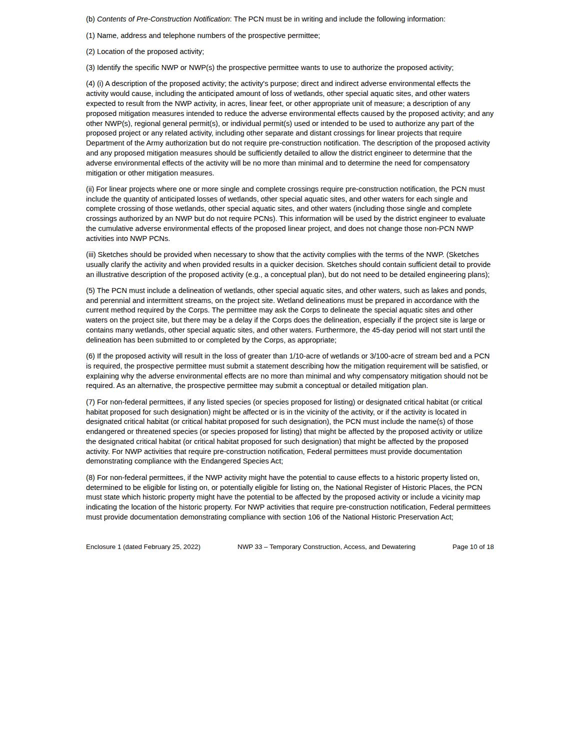(b) Contents of Pre-Construction Notification: The PCN must be in writing and include the following information:
(1) Name, address and telephone numbers of the prospective permittee;
(2) Location of the proposed activity;
(3) Identify the specific NWP or NWP(s) the prospective permittee wants to use to authorize the proposed activity;
(4) (i) A description of the proposed activity; the activity's purpose; direct and indirect adverse environmental effects the activity would cause, including the anticipated amount of loss of wetlands, other special aquatic sites, and other waters expected to result from the NWP activity, in acres, linear feet, or other appropriate unit of measure; a description of any proposed mitigation measures intended to reduce the adverse environmental effects caused by the proposed activity; and any other NWP(s), regional general permit(s), or individual permit(s) used or intended to be used to authorize any part of the proposed project or any related activity, including other separate and distant crossings for linear projects that require Department of the Army authorization but do not require pre-construction notification. The description of the proposed activity and any proposed mitigation measures should be sufficiently detailed to allow the district engineer to determine that the adverse environmental effects of the activity will be no more than minimal and to determine the need for compensatory mitigation or other mitigation measures.
(ii) For linear projects where one or more single and complete crossings require pre-construction notification, the PCN must include the quantity of anticipated losses of wetlands, other special aquatic sites, and other waters for each single and complete crossing of those wetlands, other special aquatic sites, and other waters (including those single and complete crossings authorized by an NWP but do not require PCNs). This information will be used by the district engineer to evaluate the cumulative adverse environmental effects of the proposed linear project, and does not change those non-PCN NWP activities into NWP PCNs.
(iii) Sketches should be provided when necessary to show that the activity complies with the terms of the NWP. (Sketches usually clarify the activity and when provided results in a quicker decision. Sketches should contain sufficient detail to provide an illustrative description of the proposed activity (e.g., a conceptual plan), but do not need to be detailed engineering plans);
(5) The PCN must include a delineation of wetlands, other special aquatic sites, and other waters, such as lakes and ponds, and perennial and intermittent streams, on the project site. Wetland delineations must be prepared in accordance with the current method required by the Corps. The permittee may ask the Corps to delineate the special aquatic sites and other waters on the project site, but there may be a delay if the Corps does the delineation, especially if the project site is large or contains many wetlands, other special aquatic sites, and other waters. Furthermore, the 45-day period will not start until the delineation has been submitted to or completed by the Corps, as appropriate;
(6) If the proposed activity will result in the loss of greater than 1/10-acre of wetlands or 3/100-acre of stream bed and a PCN is required, the prospective permittee must submit a statement describing how the mitigation requirement will be satisfied, or explaining why the adverse environmental effects are no more than minimal and why compensatory mitigation should not be required. As an alternative, the prospective permittee may submit a conceptual or detailed mitigation plan.
(7) For non-federal permittees, if any listed species (or species proposed for listing) or designated critical habitat (or critical habitat proposed for such designation) might be affected or is in the vicinity of the activity, or if the activity is located in designated critical habitat (or critical habitat proposed for such designation), the PCN must include the name(s) of those endangered or threatened species (or species proposed for listing) that might be affected by the proposed activity or utilize the designated critical habitat (or critical habitat proposed for such designation) that might be affected by the proposed activity. For NWP activities that require pre-construction notification, Federal permittees must provide documentation demonstrating compliance with the Endangered Species Act;
(8) For non-federal permittees, if the NWP activity might have the potential to cause effects to a historic property listed on, determined to be eligible for listing on, or potentially eligible for listing on, the National Register of Historic Places, the PCN must state which historic property might have the potential to be affected by the proposed activity or include a vicinity map indicating the location of the historic property. For NWP activities that require pre-construction notification, Federal permittees must provide documentation demonstrating compliance with section 106 of the National Historic Preservation Act;
Enclosure 1 (dated February 25, 2022) NWP 33 – Temporary Construction, Access, and Dewatering Page 10 of 18